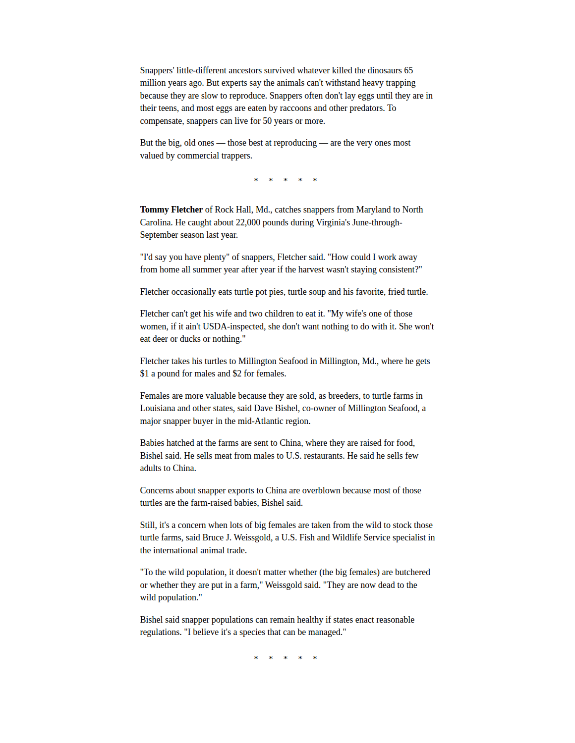Snappers' little-different ancestors survived whatever killed the dinosaurs 65 million years ago. But experts say the animals can't withstand heavy trapping because they are slow to reproduce. Snappers often don't lay eggs until they are in their teens, and most eggs are eaten by raccoons and other predators. To compensate, snappers can live for 50 years or more.
But the big, old ones — those best at reproducing — are the very ones most valued by commercial trappers.
* * * * *
Tommy Fletcher of Rock Hall, Md., catches snappers from Maryland to North Carolina. He caught about 22,000 pounds during Virginia's June-through-September season last year.
"I'd say you have plenty" of snappers, Fletcher said. "How could I work away from home all summer year after year if the harvest wasn't staying consistent?"
Fletcher occasionally eats turtle pot pies, turtle soup and his favorite, fried turtle.
Fletcher can't get his wife and two children to eat it. "My wife's one of those women, if it ain't USDA-inspected, she don't want nothing to do with it. She won't eat deer or ducks or nothing."
Fletcher takes his turtles to Millington Seafood in Millington, Md., where he gets $1 a pound for males and $2 for females.
Females are more valuable because they are sold, as breeders, to turtle farms in Louisiana and other states, said Dave Bishel, co-owner of Millington Seafood, a major snapper buyer in the mid-Atlantic region.
Babies hatched at the farms are sent to China, where they are raised for food, Bishel said. He sells meat from males to U.S. restaurants. He said he sells few adults to China.
Concerns about snapper exports to China are overblown because most of those turtles are the farm-raised babies, Bishel said.
Still, it's a concern when lots of big females are taken from the wild to stock those turtle farms, said Bruce J. Weissgold, a U.S. Fish and Wildlife Service specialist in the international animal trade.
"To the wild population, it doesn't matter whether (the big females) are butchered or whether they are put in a farm," Weissgold said. "They are now dead to the wild population."
Bishel said snapper populations can remain healthy if states enact reasonable regulations. "I believe it's a species that can be managed."
* * * * *